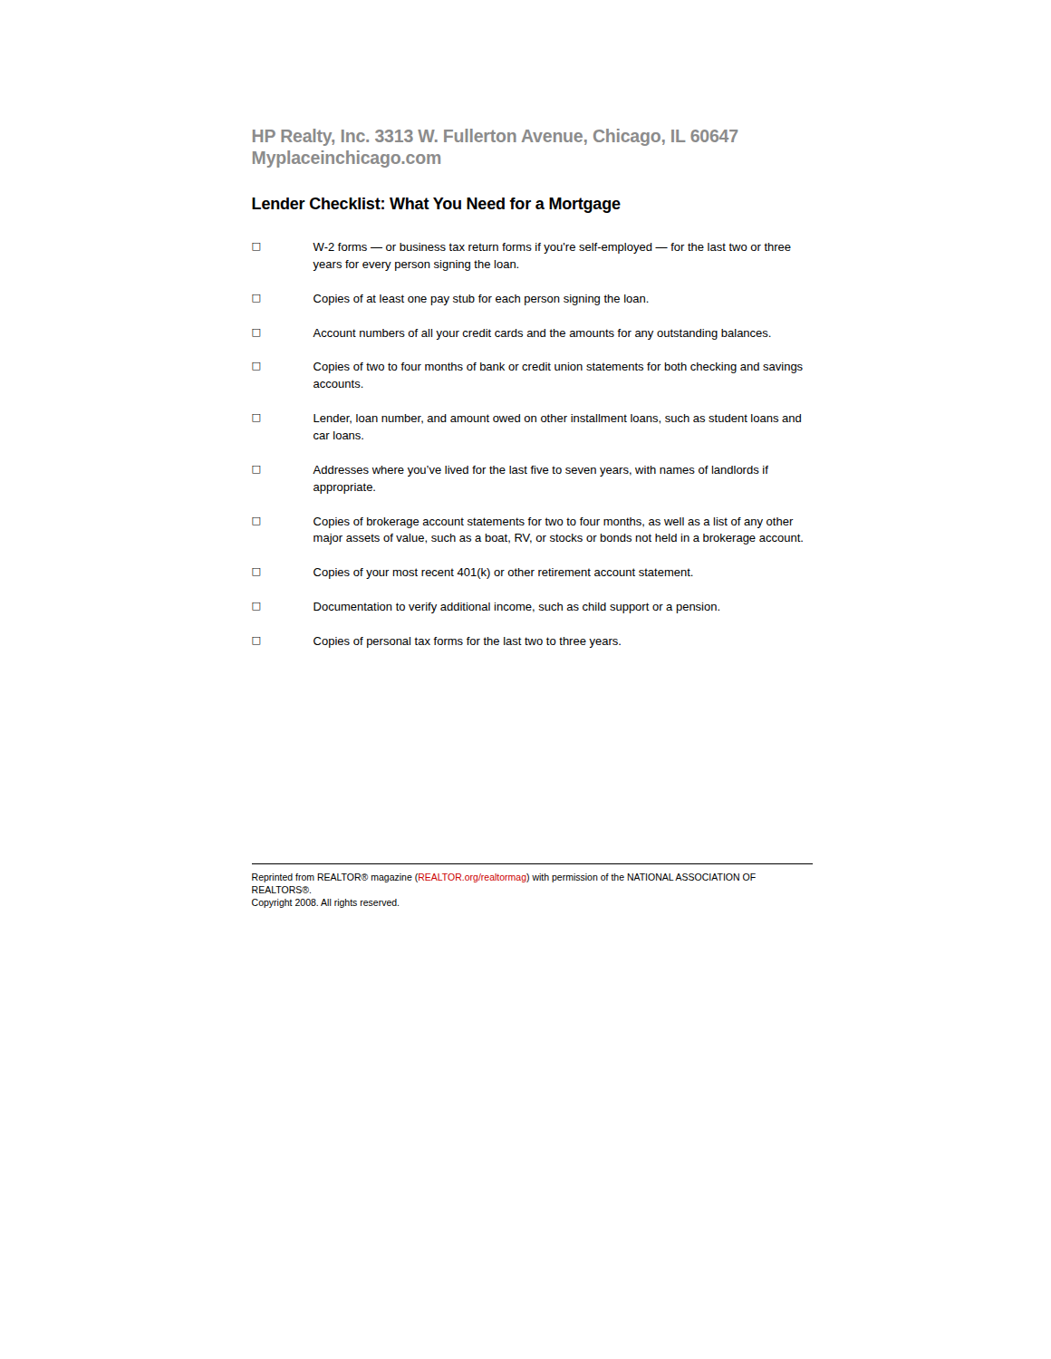HP Realty, Inc. 3313 W. Fullerton Avenue, Chicago, IL 60647 Myplaceinchicago.com
Lender Checklist: What You Need for a Mortgage
| □ | W-2 forms — or business tax return forms if you're self-employed — for the last two or three years for every person signing the loan. |
| □ | Copies of at least one pay stub for each person signing the loan. |
| □ | Account numbers of all your credit cards and the amounts for any outstanding balances. |
| □ | Copies of two to four months of bank or credit union statements for both checking and savings accounts. |
| □ | Lender, loan number, and amount owed on other installment loans, such as student loans and car loans. |
| □ | Addresses where you’ve lived for the last five to seven years, with names of landlords if appropriate. |
| □ | Copies of brokerage account statements for two to four months, as well as a list of any other major assets of value, such as a boat, RV, or stocks or bonds not held in a brokerage account. |
| □ | Copies of your most recent 401(k) or other retirement account statement. |
| □ | Documentation to verify additional income, such as child support or a pension. |
| □ | Copies of personal tax forms for the last two to three years. |
Reprinted from REALTOR® magazine (REALTOR.org/realtormag) with permission of the NATIONAL ASSOCIATION OF REALTORS®.
Copyright 2008. All rights reserved.